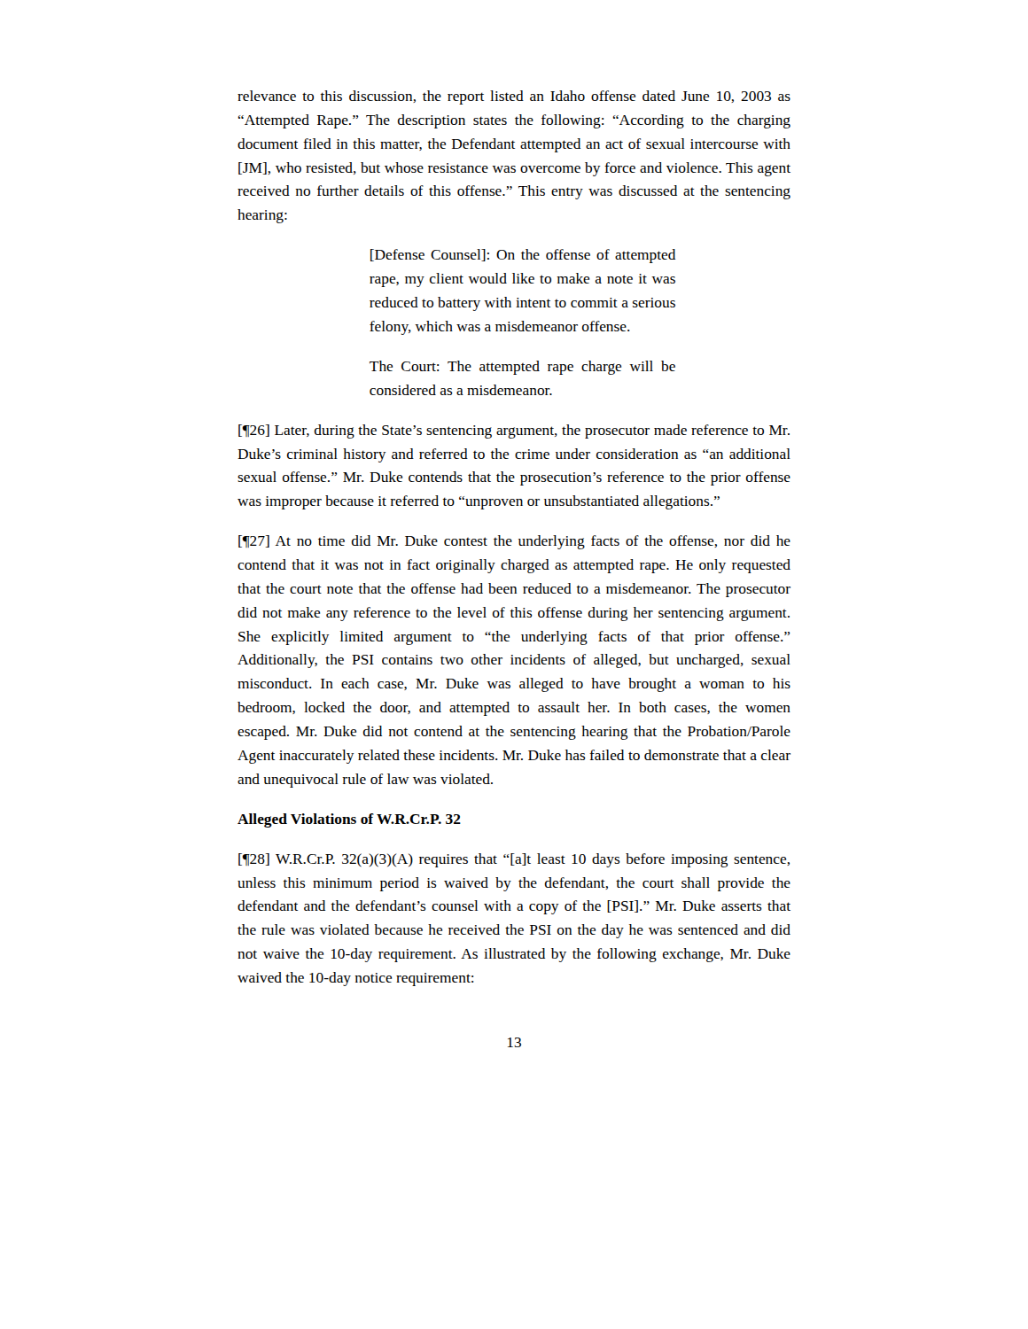relevance to this discussion, the report listed an Idaho offense dated June 10, 2003 as “Attempted Rape.” The description states the following: “According to the charging document filed in this matter, the Defendant attempted an act of sexual intercourse with [JM], who resisted, but whose resistance was overcome by force and violence. This agent received no further details of this offense.” This entry was discussed at the sentencing hearing:
[Defense Counsel]: On the offense of attempted rape, my client would like to make a note it was reduced to battery with intent to commit a serious felony, which was a misdemeanor offense.
The Court: The attempted rape charge will be considered as a misdemeanor.
[¶26] Later, during the State’s sentencing argument, the prosecutor made reference to Mr. Duke’s criminal history and referred to the crime under consideration as “an additional sexual offense.” Mr. Duke contends that the prosecution’s reference to the prior offense was improper because it referred to “unproven or unsubstantiated allegations.”
[¶27] At no time did Mr. Duke contest the underlying facts of the offense, nor did he contend that it was not in fact originally charged as attempted rape. He only requested that the court note that the offense had been reduced to a misdemeanor. The prosecutor did not make any reference to the level of this offense during her sentencing argument. She explicitly limited argument to “the underlying facts of that prior offense.” Additionally, the PSI contains two other incidents of alleged, but uncharged, sexual misconduct. In each case, Mr. Duke was alleged to have brought a woman to his bedroom, locked the door, and attempted to assault her. In both cases, the women escaped. Mr. Duke did not contend at the sentencing hearing that the Probation/Parole Agent inaccurately related these incidents. Mr. Duke has failed to demonstrate that a clear and unequivocal rule of law was violated.
Alleged Violations of W.R.Cr.P. 32
[¶28] W.R.Cr.P. 32(a)(3)(A) requires that “[a]t least 10 days before imposing sentence, unless this minimum period is waived by the defendant, the court shall provide the defendant and the defendant’s counsel with a copy of the [PSI].” Mr. Duke asserts that the rule was violated because he received the PSI on the day he was sentenced and did not waive the 10-day requirement. As illustrated by the following exchange, Mr. Duke waived the 10-day notice requirement:
13